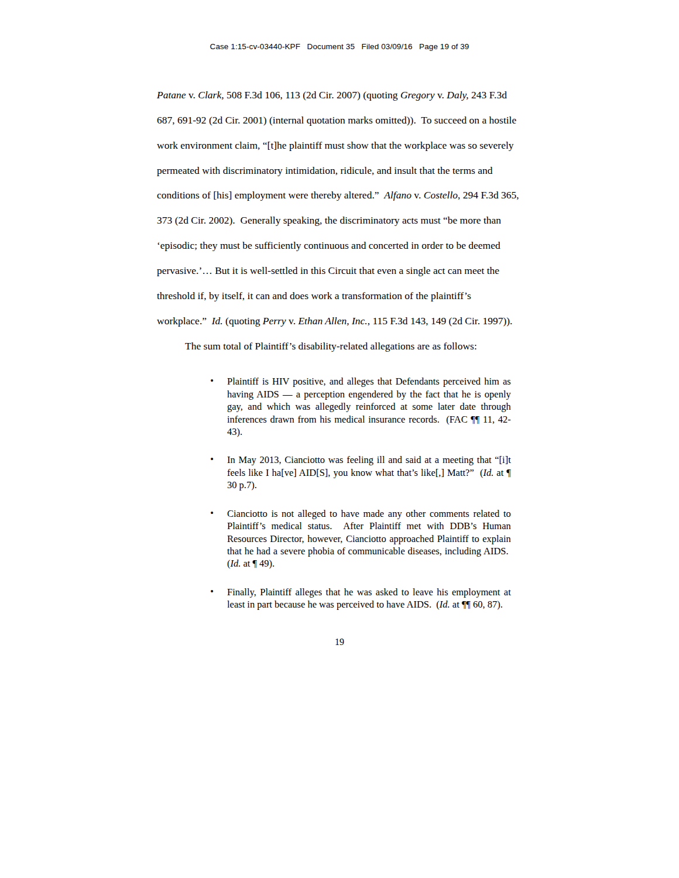Case 1:15-cv-03440-KPF Document 35 Filed 03/09/16 Page 19 of 39
Patane v. Clark, 508 F.3d 106, 113 (2d Cir. 2007) (quoting Gregory v. Daly, 243 F.3d 687, 691-92 (2d Cir. 2001) (internal quotation marks omitted)). To succeed on a hostile work environment claim, “[t]he plaintiff must show that the workplace was so severely permeated with discriminatory intimidation, ridicule, and insult that the terms and conditions of [his] employment were thereby altered.” Alfano v. Costello, 294 F.3d 365, 373 (2d Cir. 2002). Generally speaking, the discriminatory acts must “be more than ‘episodic; they must be sufficiently continuous and concerted in order to be deemed pervasive.’… But it is well-settled in this Circuit that even a single act can meet the threshold if, by itself, it can and does work a transformation of the plaintiff’s workplace.” Id. (quoting Perry v. Ethan Allen, Inc., 115 F.3d 143, 149 (2d Cir. 1997)).
The sum total of Plaintiff’s disability-related allegations are as follows:
Plaintiff is HIV positive, and alleges that Defendants perceived him as having AIDS — a perception engendered by the fact that he is openly gay, and which was allegedly reinforced at some later date through inferences drawn from his medical insurance records. (FAC ¶¶ 11, 42-43).
In May 2013, Cianciotto was feeling ill and said at a meeting that “[i]t feels like I ha[ve] AID[S], you know what that’s like[,] Matt?” (Id. at ¶ 30 p.7).
Cianciotto is not alleged to have made any other comments related to Plaintiff’s medical status. After Plaintiff met with DDB’s Human Resources Director, however, Cianciotto approached Plaintiff to explain that he had a severe phobia of communicable diseases, including AIDS. (Id. at ¶ 49).
Finally, Plaintiff alleges that he was asked to leave his employment at least in part because he was perceived to have AIDS. (Id. at ¶¶ 60, 87).
19